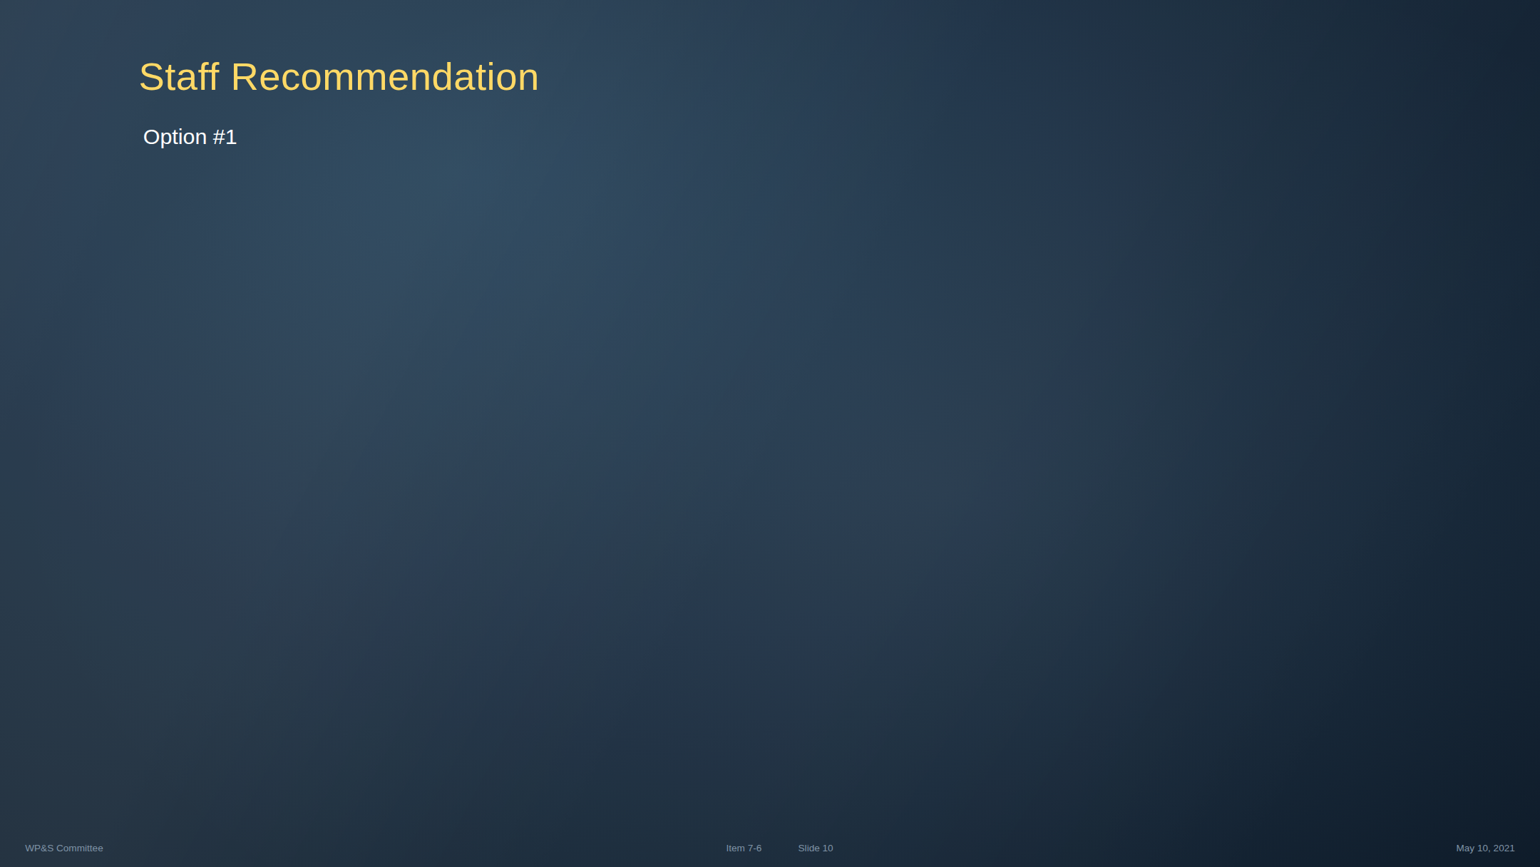Staff Recommendation
Option #1
WP&S Committee
Item 7-6 Slide 10
May 10, 2021